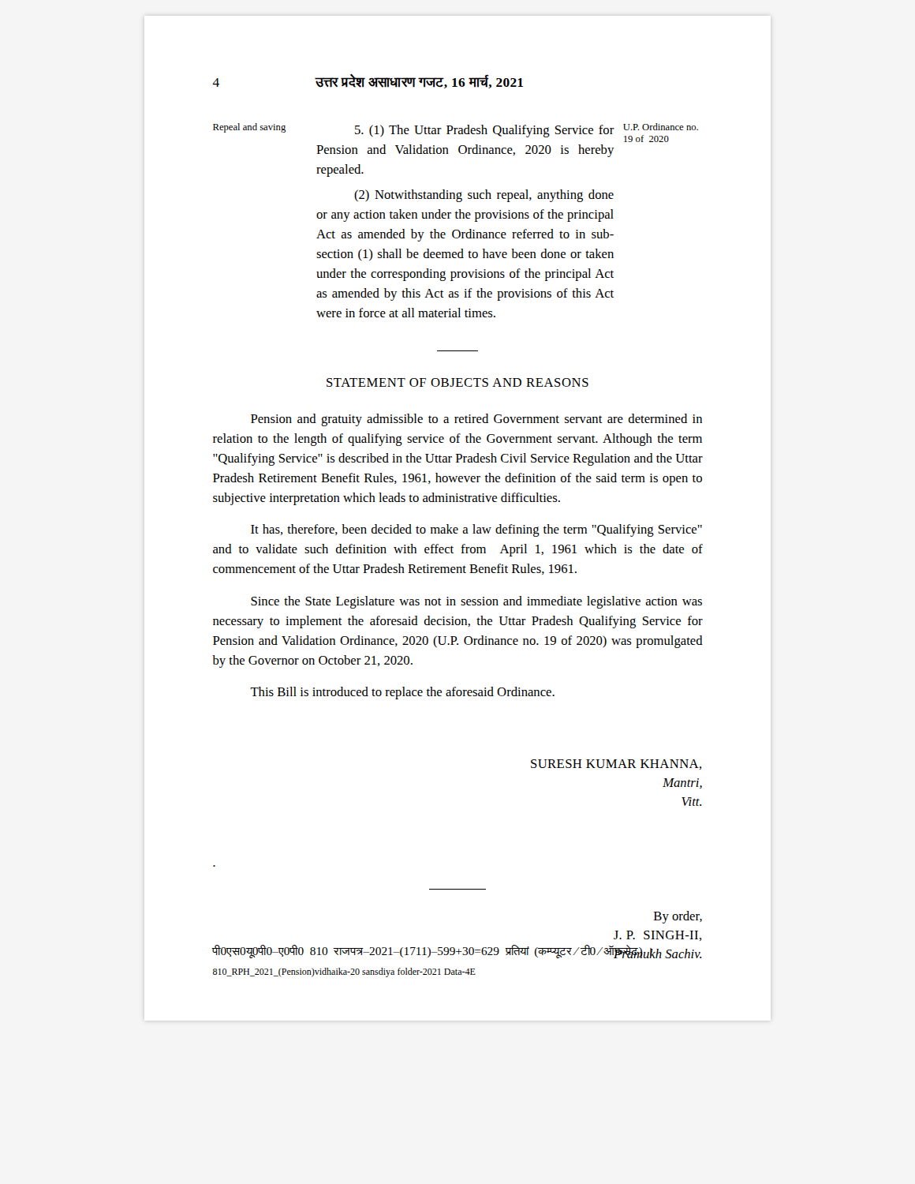4
उत्तर प्रदेश असाधारण गजट, 16 मार्च, 2021
Repeal and saving
5. (1) The Uttar Pradesh Qualifying Service for Pension and Validation Ordinance, 2020 is hereby repealed.
(2) Notwithstanding such repeal, anything done or any action taken under the provisions of the principal Act as amended by the Ordinance referred to in sub-section (1) shall be deemed to have been done or taken under the corresponding provisions of the principal Act as amended by this Act as if the provisions of this Act were in force at all material times.
U.P. Ordinance no. 19 of 2020
STATEMENT OF OBJECTS AND REASONS
Pension and gratuity admissible to a retired Government servant are determined in relation to the length of qualifying service of the Government servant. Although the term "Qualifying Service" is described in the Uttar Pradesh Civil Service Regulation and the Uttar Pradesh Retirement Benefit Rules, 1961, however the definition of the said term is open to subjective interpretation which leads to administrative difficulties.
It has, therefore, been decided to make a law defining the term "Qualifying Service" and to validate such definition with effect from April 1, 1961 which is the date of commencement of the Uttar Pradesh Retirement Benefit Rules, 1961.
Since the State Legislature was not in session and immediate legislative action was necessary to implement the aforesaid decision, the Uttar Pradesh Qualifying Service for Pension and Validation Ordinance, 2020 (U.P. Ordinance no. 19 of 2020) was promulgated by the Governor on October 21, 2020.
This Bill is introduced to replace the aforesaid Ordinance.
SURESH KUMAR KHANNA,
Mantri,
Vitt.
.
By order,
J. P. SINGH-II,
Pramukh Sachiv.
पी0एस0यू0पी0–ए0पी0 810 राजपत्र–2021–(1711)–599+30=629 प्रतियां (कम्प्यूटर ⁄ टी0 ⁄ ऑफसेट) ।
810_RPH_2021_(Pension)vidhaika-20 sansdiya folder-2021 Data-4E